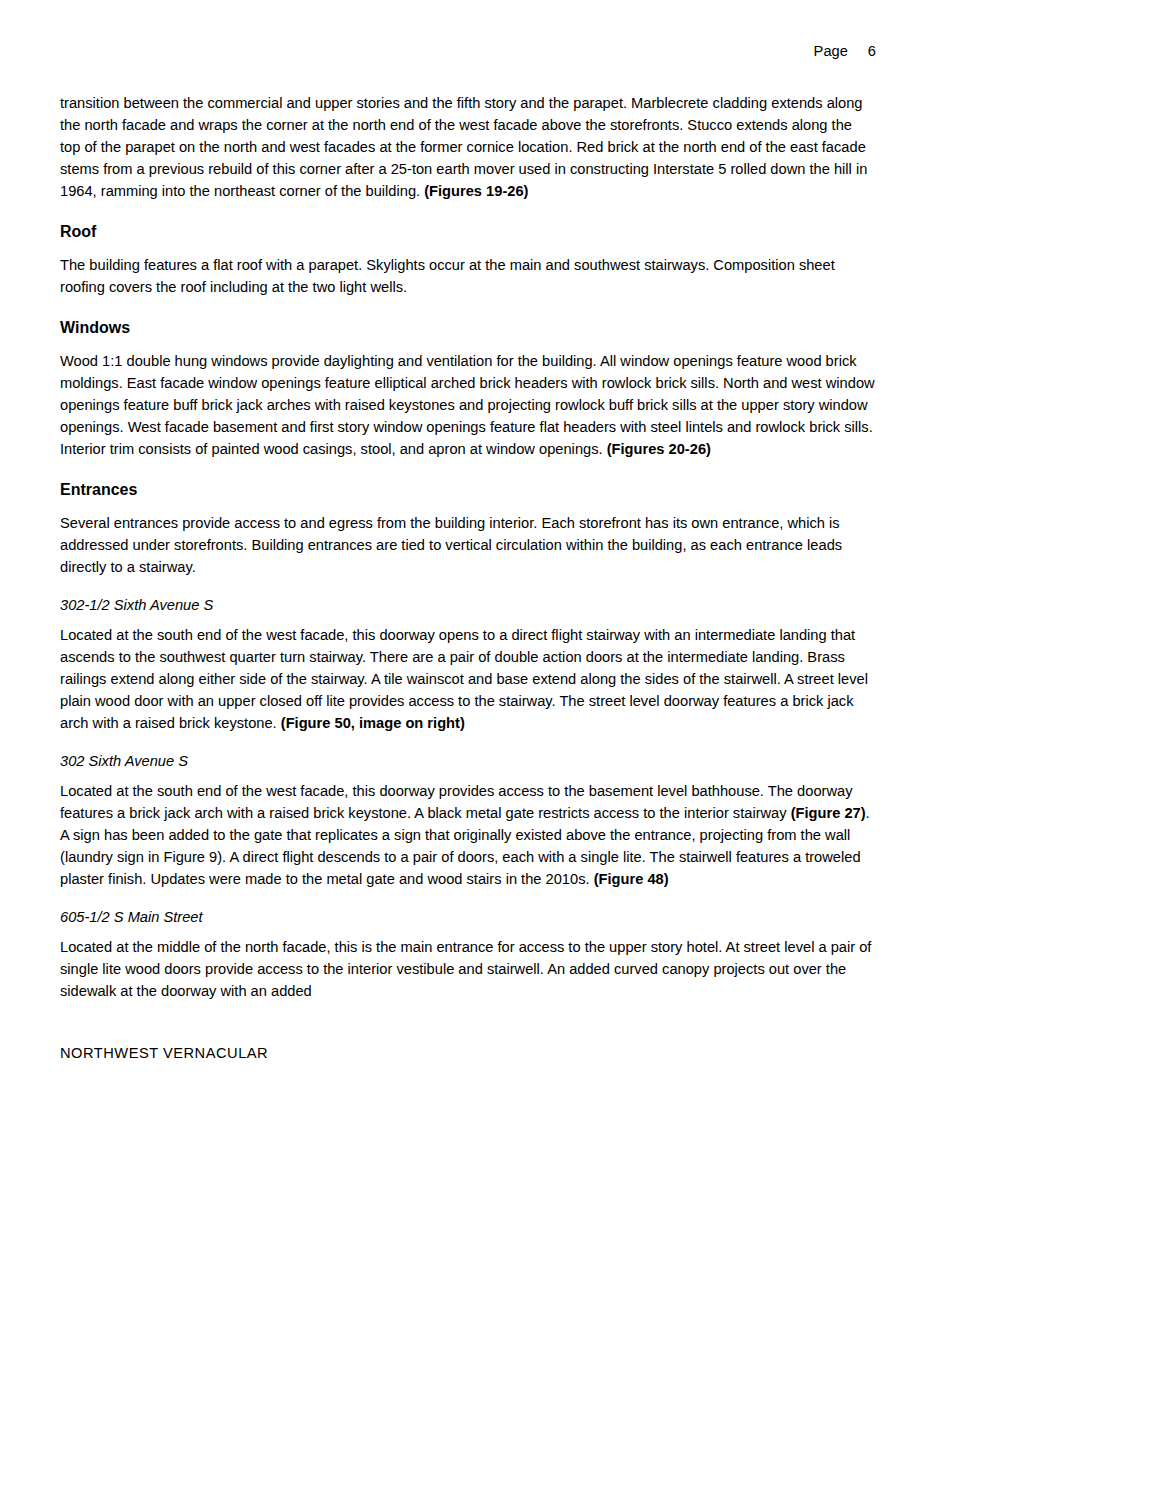Page6
transition between the commercial and upper stories and the fifth story and the parapet. Marblecrete cladding extends along the north facade and wraps the corner at the north end of the west facade above the storefronts. Stucco extends along the top of the parapet on the north and west facades at the former cornice location. Red brick at the north end of the east facade stems from a previous rebuild of this corner after a 25-ton earth mover used in constructing Interstate 5 rolled down the hill in 1964, ramming into the northeast corner of the building. (Figures 19-26)
Roof
The building features a flat roof with a parapet. Skylights occur at the main and southwest stairways. Composition sheet roofing covers the roof including at the two light wells.
Windows
Wood 1:1 double hung windows provide daylighting and ventilation for the building. All window openings feature wood brick moldings. East facade window openings feature elliptical arched brick headers with rowlock brick sills. North and west window openings feature buff brick jack arches with raised keystones and projecting rowlock buff brick sills at the upper story window openings. West facade basement and first story window openings feature flat headers with steel lintels and rowlock brick sills. Interior trim consists of painted wood casings, stool, and apron at window openings. (Figures 20-26)
Entrances
Several entrances provide access to and egress from the building interior. Each storefront has its own entrance, which is addressed under storefronts. Building entrances are tied to vertical circulation within the building, as each entrance leads directly to a stairway.
302-1/2 Sixth Avenue S
Located at the south end of the west facade, this doorway opens to a direct flight stairway with an intermediate landing that ascends to the southwest quarter turn stairway. There are a pair of double action doors at the intermediate landing. Brass railings extend along either side of the stairway. A tile wainscot and base extend along the sides of the stairwell. A street level plain wood door with an upper closed off lite provides access to the stairway. The street level doorway features a brick jack arch with a raised brick keystone. (Figure 50, image on right)
302 Sixth Avenue S
Located at the south end of the west facade, this doorway provides access to the basement level bathhouse. The doorway features a brick jack arch with a raised brick keystone. A black metal gate restricts access to the interior stairway (Figure 27). A sign has been added to the gate that replicates a sign that originally existed above the entrance, projecting from the wall (laundry sign in Figure 9). A direct flight descends to a pair of doors, each with a single lite. The stairwell features a troweled plaster finish. Updates were made to the metal gate and wood stairs in the 2010s. (Figure 48)
605-1/2 S Main Street
Located at the middle of the north facade, this is the main entrance for access to the upper story hotel. At street level a pair of single lite wood doors provide access to the interior vestibule and stairwell. An added curved canopy projects out over the sidewalk at the doorway with an added
NORTHWEST VERNACULAR